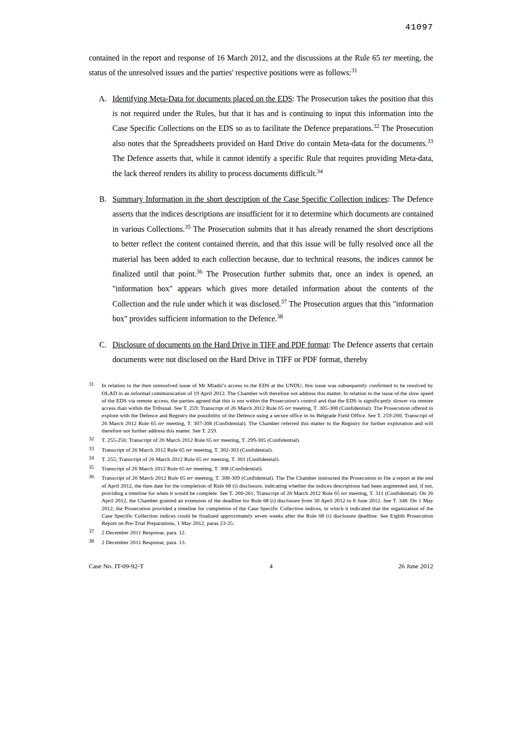41097
contained in the report and response of 16 March 2012, and the discussions at the Rule 65 ter meeting, the status of the unresolved issues and the parties' respective positions were as follows:31
Identifying Meta-Data for documents placed on the EDS: The Prosecution takes the position that this is not required under the Rules, but that it has and is continuing to input this information into the Case Specific Collections on the EDS so as to facilitate the Defence preparations.32 The Prosecution also notes that the Spreadsheets provided on Hard Drive do contain Meta-data for the documents.33 The Defence asserts that, while it cannot identify a specific Rule that requires providing Meta-data, the lack thereof renders its ability to process documents difficult.34
Summary Information in the short description of the Case Specific Collection indices: The Defence asserts that the indices descriptions are insufficient for it to determine which documents are contained in various Collections.35 The Prosecution submits that it has already renamed the short descriptions to better reflect the content contained therein, and that this issue will be fully resolved once all the material has been added to each collection because, due to technical reasons, the indices cannot be finalized until that point.36 The Prosecution further submits that, once an index is opened, an "information box" appears which gives more detailed information about the contents of the Collection and the rule under which it was disclosed.37 The Prosecution argues that this "information box" provides sufficient information to the Defence.38
Disclosure of documents on the Hard Drive in TIFF and PDF format: The Defence asserts that certain documents were not disclosed on the Hard Drive in TIFF or PDF format, thereby
31 In relation to the then unresolved issue of Mr Mladić's access to the EDS at the UNDU, this issue was subsequently confirmed to be resolved by OLAD in an informal communication of 19 April 2012. The Chamber will therefore not address this matter. In relation to the issue of the slow speed of the EDS via remote access, the parties agreed that this is not within the Prosecution's control and that the EDS is significantly slower via remote access than within the Tribunal. See T. 259; Transcript of 26 March 2012 Rule 65 ter meeting, T. 305-308 (Confidential). The Prosecution offered to explore with the Defence and Registry the possibility of the Defence using a secure office in its Belgrade Field Office. See T. 259-260; Transcript of 26 March 2012 Rule 65 ter meeting, T. 307-308 (Confidential). The Chamber referred this matter to the Registry for further exploration and will therefore not further address this matter. See T. 259.
32 T. 255-256; Transcript of 26 March 2012 Rule 65 ter meeting, T. 299-305 (Confidential).
33 Transcript of 26 March 2012 Rule 65 ter meeting, T. 302-303 (Confidential).
34 T. 255; Transcript of 26 March 2012 Rule 65 ter meeting, T. 301 (Confidential).
35 Transcript of 26 March 2012 Rule 65 ter meeting, T. 308 (Confidential).
36 Transcript of 26 March 2012 Rule 65 ter meeting, T. 308-309 (Confidential). The The Chamber instructed the Prosecution to file a report at the end of April 2012, the then date for the completion of Rule 68 (i) disclosure, indicating whether the indices descriptions had been augmented and, if not, providing a timeline for when it would be complete. See T. 260-261; Transcript of 26 March 2012 Rule 65 ter meeting, T. 311 (Confidential). On 26 April 2012, the Chamber granted an extension of the deadline for Rule 68 (i) disclosure from 30 April 2012 to 8 June 2012. See T. 348. On 1 May 2012, the Prosecution provided a timeline for completion of the Case Specific Collection indices, in which it indicated that the organization of the Case Specific Collection indices could be finalized approximately seven weeks after the Rule 68 (i) disclosure deadline. See Eighth Prosecution Report on Pre-Trial Preparations, 1 May 2012, paras 23-25.
372 December 2011 Response, para. 12.
382 December 2011 Response, para. 13.
Case No. IT-09-92-T
4
26 June 2012